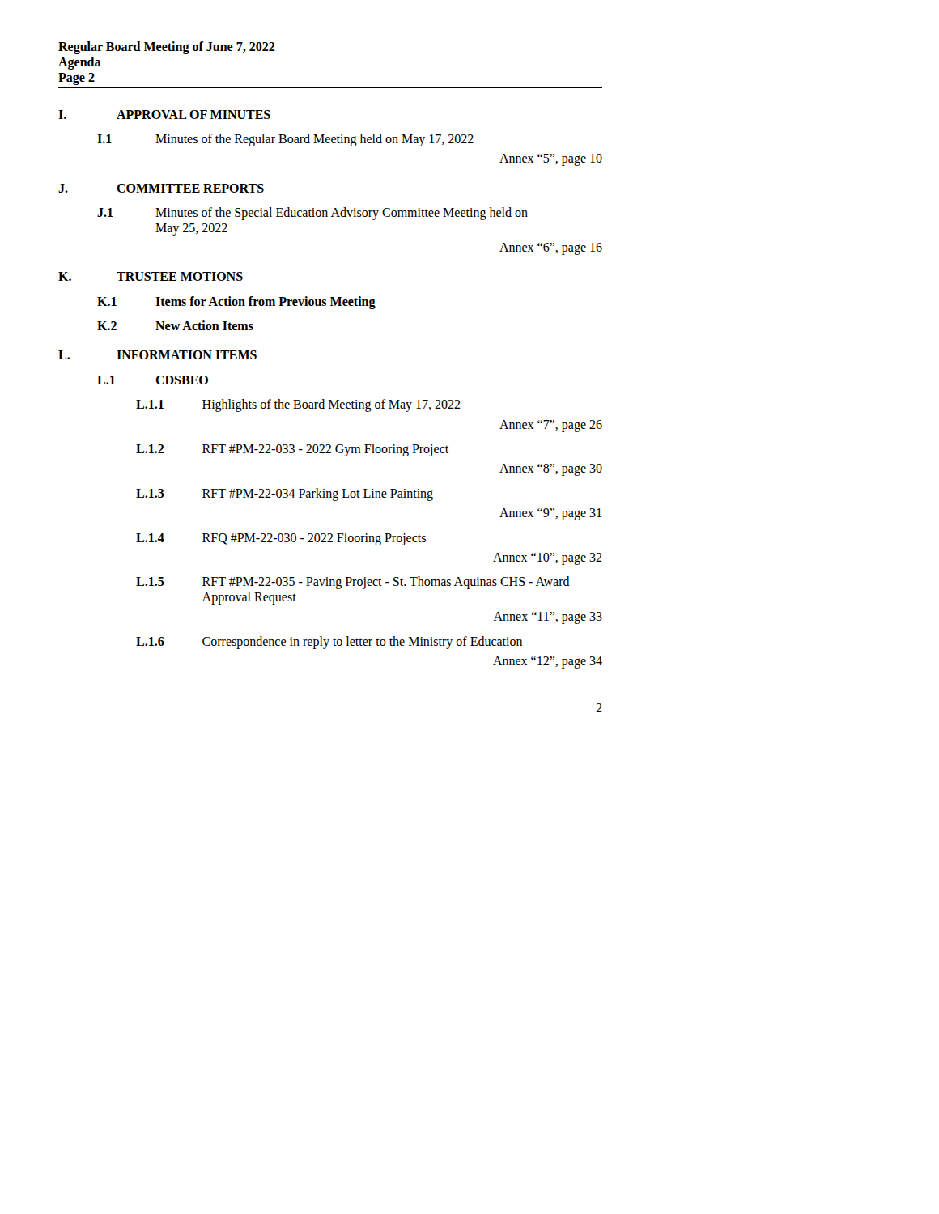Regular Board Meeting of June 7, 2022
Agenda
Page 2
I.
APPROVAL OF MINUTES
I.1
Minutes of the Regular Board Meeting held on May 17, 2022
Annex “5”, page 10
J.
COMMITTEE REPORTS
J.1
Minutes of the Special Education Advisory Committee Meeting held on
May 25, 2022
Annex “6”, page 16
K.
TRUSTEE MOTIONS
K.1
Items for Action from Previous Meeting
K.2
New Action Items
L.
INFORMATION ITEMS
L.1
CDSBEO
L.1.1
Highlights of the Board Meeting of May 17, 2022
Annex “7”, page 26
L.1.2
RFT #PM-22-033 - 2022 Gym Flooring Project
Annex “8”, page 30
L.1.3
RFT #PM-22-034 Parking Lot Line Painting
Annex “9”, page 31
L.1.4
RFQ #PM-22-030 - 2022 Flooring Projects
Annex “10”, page 32
L.1.5
RFT #PM-22-035 - Paving Project - St. Thomas Aquinas CHS - Award Approval Request
Annex “11”, page 33
L.1.6
Correspondence in reply to letter to the Ministry of Education
Annex “12”, page 34
2